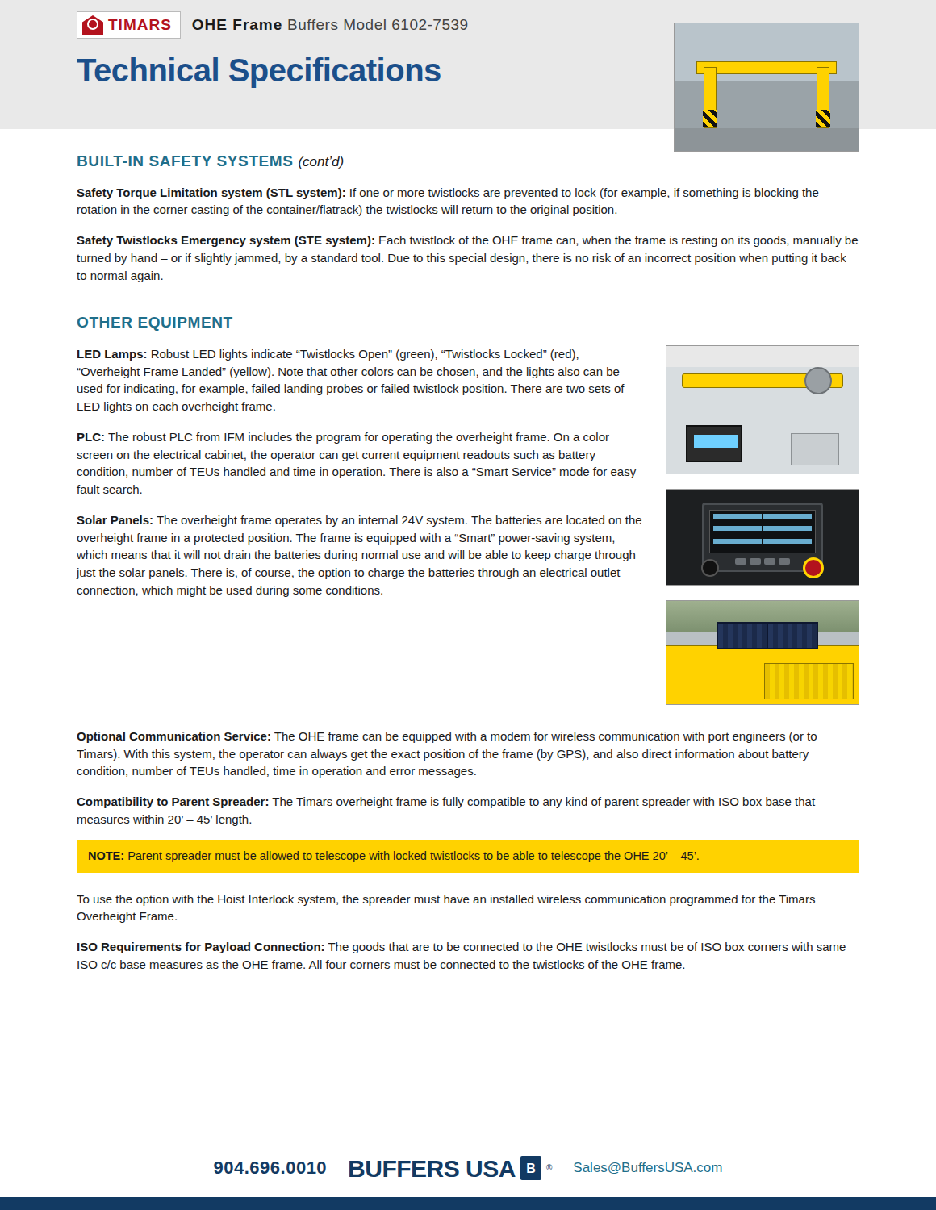TIMARS
OHE Frame Buffers Model 6102-7539
Technical Specifications
Built-in Safety Systems (cont’d)
Safety Torque Limitation system (STL system): If one or more twistlocks are prevented to lock (for example, if something is blocking the rotation in the corner casting of the container/flatrack) the twistlocks will return to the original position.
Safety Twistlocks Emergency system (STE system): Each twistlock of the OHE frame can, when the frame is resting on its goods, manually be turned by hand – or if slightly jammed, by a standard tool. Due to this special design, there is no risk of an incorrect position when putting it back to normal again.
Other Equipment
LED Lamps: Robust LED lights indicate “Twistlocks Open” (green), “Twistlocks Locked” (red), “Overheight Frame Landed” (yellow). Note that other colors can be chosen, and the lights also can be used for indicating, for example, failed landing probes or failed twistlock position. There are two sets of LED lights on each overheight frame.
PLC: The robust PLC from IFM includes the program for operating the overheight frame. On a color screen on the electrical cabinet, the operator can get current equipment readouts such as battery condition, number of TEUs handled and time in operation. There is also a “Smart Service” mode for easy fault search.
Solar Panels: The overheight frame operates by an internal 24V system. The batteries are located on the overheight frame in a protected position. The frame is equipped with a “Smart” power-saving system, which means that it will not drain the batteries during normal use and will be able to keep charge through just the solar panels. There is, of course, the option to charge the batteries through an electrical outlet connection, which might be used during some conditions.
Optional Communication Service: The OHE frame can be equipped with a modem for wireless communication with port engineers (or to Timars). With this system, the operator can always get the exact position of the frame (by GPS), and also direct information about battery condition, number of TEUs handled, time in operation and error messages.
Compatibility to Parent Spreader: The Timars overheight frame is fully compatible to any kind of parent spreader with ISO box base that measures within 20’ – 45’ length.
NOTE: Parent spreader must be allowed to telescope with locked twistlocks to be able to telescope the OHE 20’ – 45’.
To use the option with the Hoist Interlock system, the spreader must have an installed wireless communication programmed for the Timars Overheight Frame.
ISO Requirements for Payload Connection: The goods that are to be connected to the OHE twistlocks must be of ISO box corners with same ISO c/c base measures as the OHE frame. All four corners must be connected to the twistlocks of the OHE frame.
904.696.0010
BUFFERS USA B ®
Sales@BuffersUSA.com